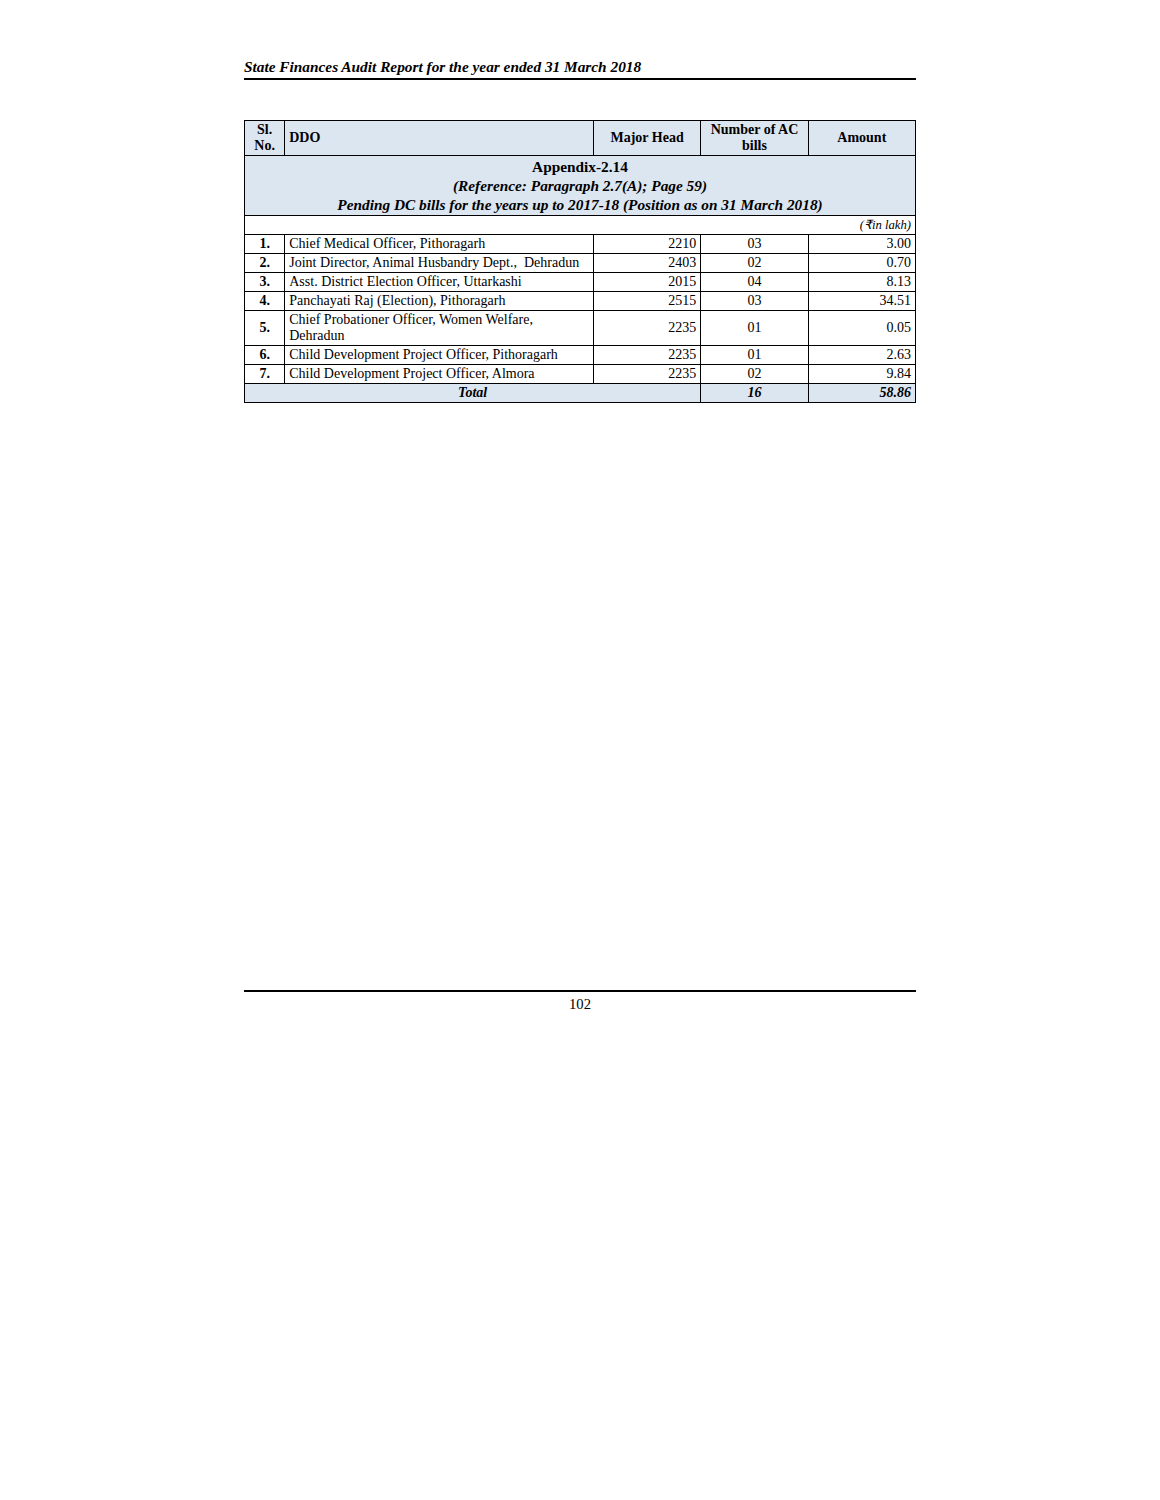State Finances Audit Report for the year ended 31 March 2018
| Appendix-2.14 (Reference: Paragraph 2.7(A); Page 59) Pending DC bills for the years up to 2017-18 (Position as on 31 March 2018) |
| (₹ in lakh ) |
| Sl. No. | DDO | Major Head | Number of AC bills | Amount |
| 1. | Chief Medical Officer, Pithoragarh | 2210 | 03 | 3.00 |
| 2. | Joint Director, Animal Husbandry Dept., Dehradun | 2403 | 02 | 0.70 |
| 3. | Asst. District Election Officer, Uttarkashi | 2015 | 04 | 8.13 |
| 4. | Panchayati Raj (Election), Pithoragarh | 2515 | 03 | 34.51 |
| 5. | Chief Probationer Officer, Women Welfare, Dehradun | 2235 | 01 | 0.05 |
| 6. | Child Development Project Officer, Pithoragarh | 2235 | 01 | 2.63 |
| 7. | Child Development Project Officer, Almora | 2235 | 02 | 9.84 |
| Total | 16 | 58.86 |
102